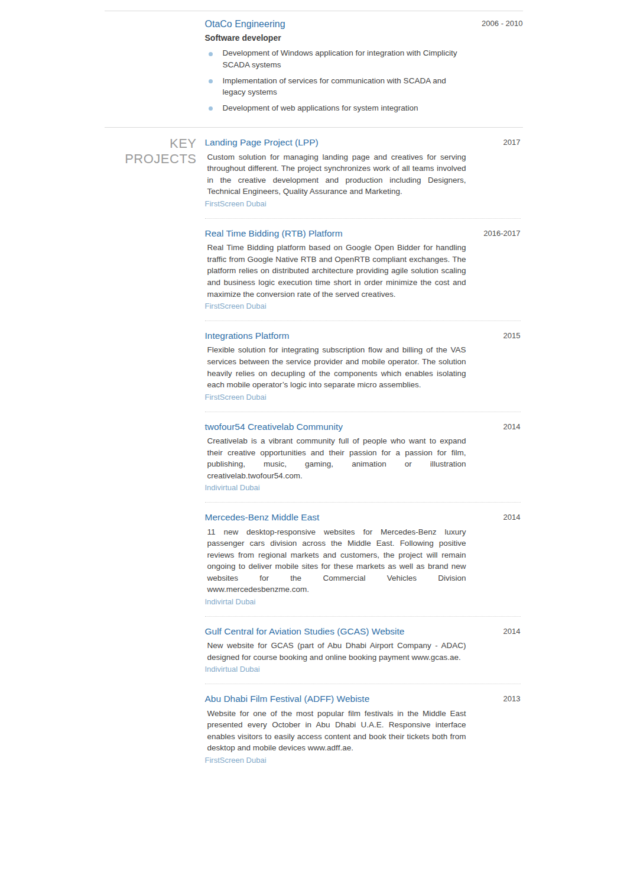OtaCo Engineering
Software developer
Development of Windows application for integration with Cimplicity SCADA systems
Implementation of services for communication with SCADA and legacy systems
Development of web applications for system integration
2006 - 2010
KEY
PROJECTS
Landing Page Project (LPP)
Custom solution for managing landing page and creatives for serving throughout different. The project synchronizes work of all teams involved in the creative development and production including Designers, Technical Engineers, Quality Assurance and Marketing.
FirstScreen Dubai
2017
Real Time Bidding (RTB) Platform
Real Time Bidding platform based on Google Open Bidder for handling traffic from Google Native RTB and OpenRTB compliant exchanges. The platform relies on distributed architecture providing agile solution scaling and business logic execution time short in order minimize the cost and maximize the conversion rate of the served creatives.
FirstScreen Dubai
2016-2017
Integrations Platform
Flexible solution for integrating subscription flow and billing of the VAS services between the service provider and mobile operator. The solution heavily relies on decupling of the components which enables isolating each mobile operator’s logic into separate micro assemblies.
FirstScreen Dubai
2015
twofour54 Creativelab Community
Creativelab is a vibrant community full of people who want to expand their creative opportunities and their passion for a passion for film, publishing, music, gaming, animation or illustration creativelab.twofour54.com.
Indivirtual Dubai
2014
Mercedes-Benz Middle East
11 new desktop-responsive websites for Mercedes-Benz luxury passenger cars division across the Middle East. Following positive reviews from regional markets and customers, the project will remain ongoing to deliver mobile sites for these markets as well as brand new websites for the Commercial Vehicles Division www.mercedesbenzme.com.
Indivirtal Dubai
2014
Gulf Central for Aviation Studies (GCAS) Website
New website for GCAS (part of Abu Dhabi Airport Company - ADAC) designed for course booking and online booking payment www.gcas.ae.
Indivirtual Dubai
2014
Abu Dhabi Film Festival (ADFF) Webiste
Website for one of the most popular film festivals in the Middle East presented every October in Abu Dhabi U.A.E. Responsive interface enables visitors to easily access content and book their tickets both from desktop and mobile devices www.adff.ae.
FirstScreen Dubai
2013